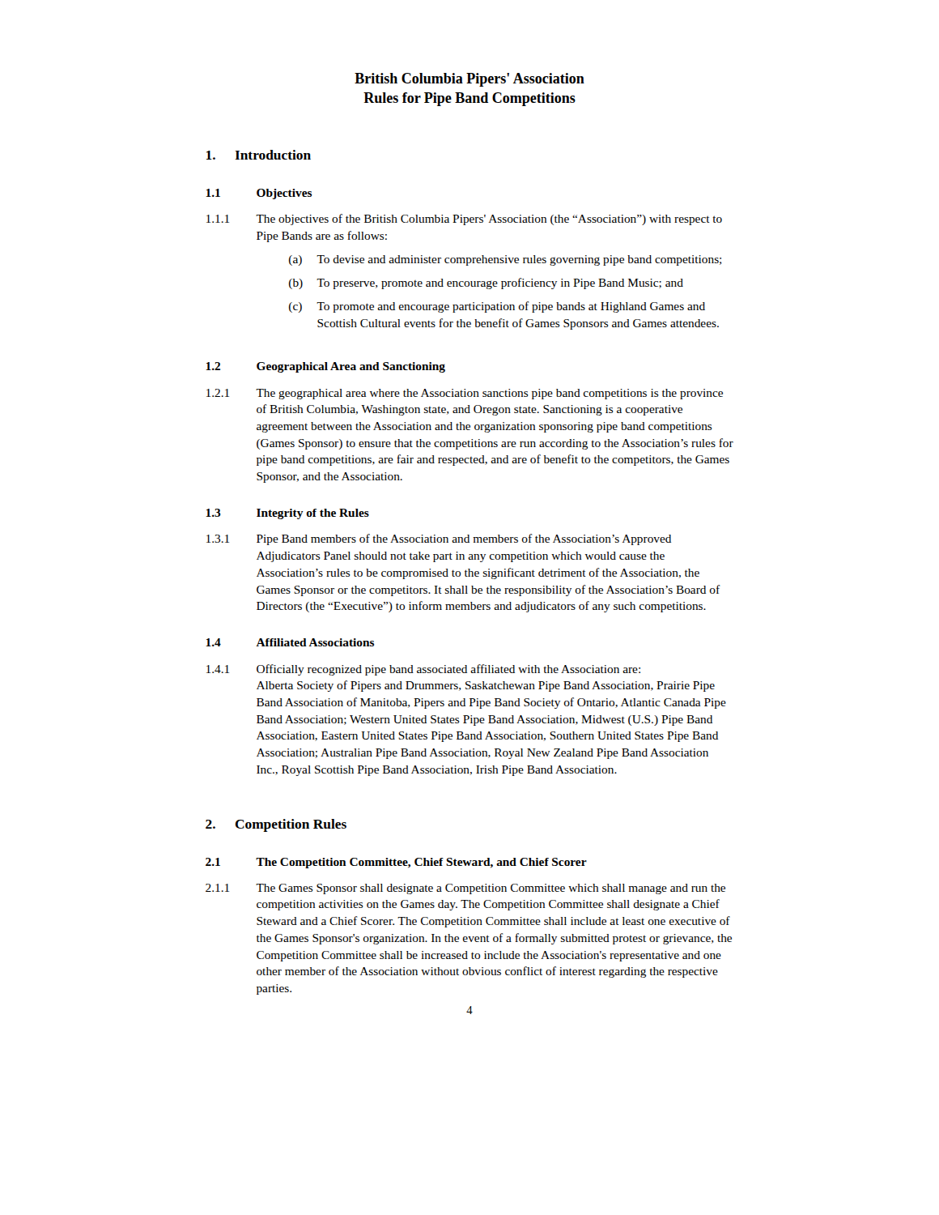British Columbia Pipers' Association
Rules for Pipe Band Competitions
1. Introduction
1.1 Objectives
1.1.1
The objectives of the British Columbia Pipers' Association (the “Association”) with respect to Pipe Bands are as follows:
(a) To devise and administer comprehensive rules governing pipe band competitions;
(b) To preserve, promote and encourage proficiency in Pipe Band Music; and
(c) To promote and encourage participation of pipe bands at Highland Games and Scottish Cultural events for the benefit of Games Sponsors and Games attendees.
1.2 Geographical Area and Sanctioning
1.2.1
The geographical area where the Association sanctions pipe band competitions is the province of British Columbia, Washington state, and Oregon state. Sanctioning is a cooperative agreement between the Association and the organization sponsoring pipe band competitions (Games Sponsor) to ensure that the competitions are run according to the Association’s rules for pipe band competitions, are fair and respected, and are of benefit to the competitors, the Games Sponsor, and the Association.
1.3 Integrity of the Rules
1.3.1
Pipe Band members of the Association and members of the Association’s Approved Adjudicators Panel should not take part in any competition which would cause the Association’s rules to be compromised to the significant detriment of the Association, the Games Sponsor or the competitors. It shall be the responsibility of the Association’s Board of Directors (the “Executive”) to inform members and adjudicators of any such competitions.
1.4 Affiliated Associations
1.4.1
Officially recognized pipe band associated affiliated with the Association are:
Alberta Society of Pipers and Drummers, Saskatchewan Pipe Band Association, Prairie Pipe Band Association of Manitoba, Pipers and Pipe Band Society of Ontario, Atlantic Canada Pipe Band Association; Western United States Pipe Band Association, Midwest (U.S.) Pipe Band Association, Eastern United States Pipe Band Association, Southern United States Pipe Band Association; Australian Pipe Band Association, Royal New Zealand Pipe Band Association Inc., Royal Scottish Pipe Band Association, Irish Pipe Band Association.
2. Competition Rules
2.1 The Competition Committee, Chief Steward, and Chief Scorer
2.1.1
The Games Sponsor shall designate a Competition Committee which shall manage and run the competition activities on the Games day. The Competition Committee shall designate a Chief Steward and a Chief Scorer. The Competition Committee shall include at least one executive of the Games Sponsor's organization. In the event of a formally submitted protest or grievance, the Competition Committee shall be increased to include the Association's representative and one other member of the Association without obvious conflict of interest regarding the respective parties.
4